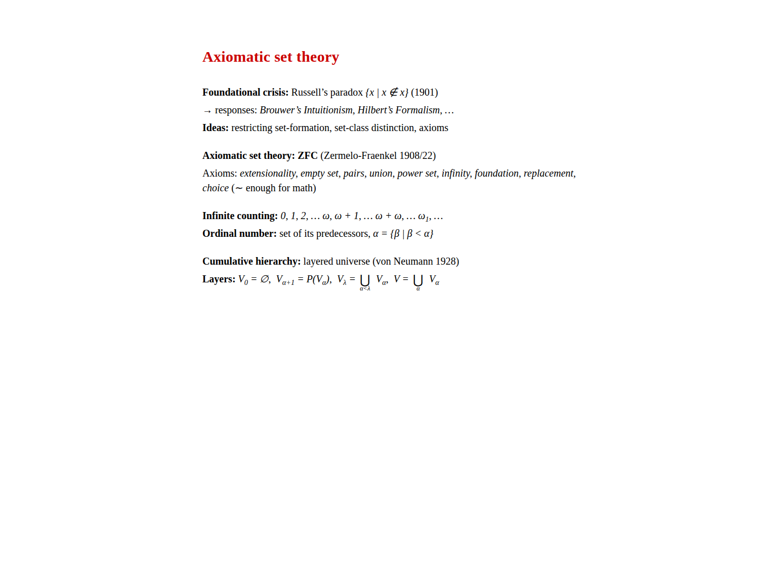Axiomatic set theory
Foundational crisis: Russell’s paradox {x | x ∉ x} (1901)
→ responses: Brouwer’s Intuitionism, Hilbert’s Formalism, …
Ideas: restricting set-formation, set-class distinction, axioms
Axiomatic set theory: ZFC (Zermelo-Fraenkel 1908/22)
Axioms: extensionality, empty set, pairs, union, power set, infinity, foundation, replacement, choice (∼ enough for math)
Infinite counting: 0, 1, 2, … ω, ω + 1, … ω + ω, … ω1, …
Ordinal number: set of its predecessors, α = {β | β < α}
Cumulative hierarchy: layered universe (von Neumann 1928)
Layers: V0 = ∅, Vα+1 = P(Vα), Vλ = ⋃α<λ Vα, V = ⋃α Vα